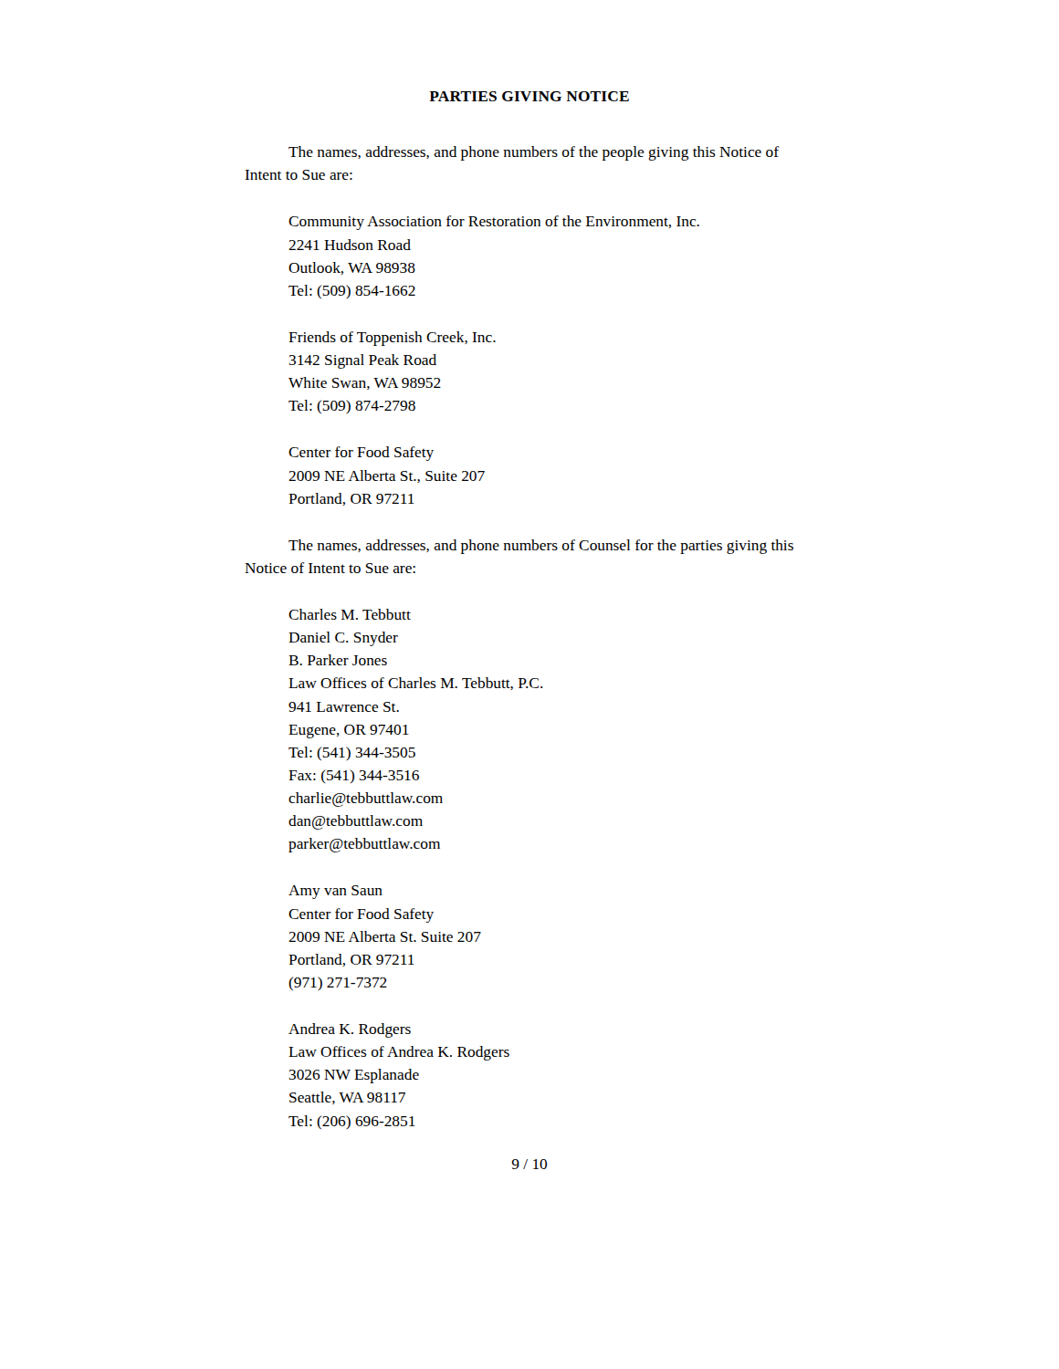PARTIES GIVING NOTICE
The names, addresses, and phone numbers of the people giving this Notice of Intent to Sue are:
Community Association for Restoration of the Environment, Inc.
2241 Hudson Road
Outlook, WA 98938
Tel: (509) 854-1662
Friends of Toppenish Creek, Inc.
3142 Signal Peak Road
White Swan, WA 98952
Tel: (509) 874-2798
Center for Food Safety
2009 NE Alberta St., Suite 207
Portland, OR 97211
The names, addresses, and phone numbers of Counsel for the parties giving this Notice of Intent to Sue are:
Charles M. Tebbutt
Daniel C. Snyder
B. Parker Jones
Law Offices of Charles M. Tebbutt, P.C.
941 Lawrence St.
Eugene, OR 97401
Tel: (541) 344-3505
Fax: (541) 344-3516
charlie@tebbuttlaw.com
dan@tebbuttlaw.com
parker@tebbuttlaw.com
Amy van Saun
Center for Food Safety
2009 NE Alberta St. Suite 207
Portland, OR 97211
(971) 271-7372
Andrea K. Rodgers
Law Offices of Andrea K. Rodgers
3026 NW Esplanade
Seattle, WA 98117
Tel: (206) 696-2851
9 / 10